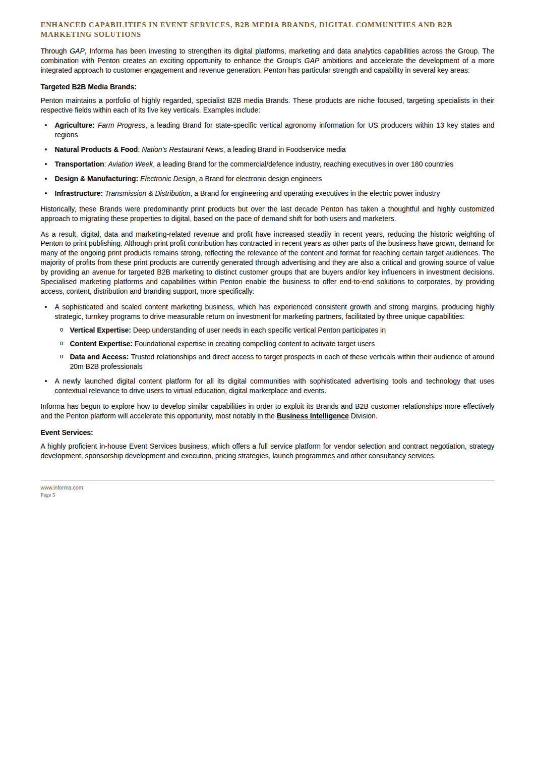Enhanced capabilities in Event Services, B2B Media Brands, Digital Communities and B2B Marketing Solutions
Through GAP, Informa has been investing to strengthen its digital platforms, marketing and data analytics capabilities across the Group. The combination with Penton creates an exciting opportunity to enhance the Group's GAP ambitions and accelerate the development of a more integrated approach to customer engagement and revenue generation. Penton has particular strength and capability in several key areas:
Targeted B2B Media Brands:
Penton maintains a portfolio of highly regarded, specialist B2B media Brands. These products are niche focused, targeting specialists in their respective fields within each of its five key verticals. Examples include:
Agriculture: Farm Progress, a leading Brand for state-specific vertical agronomy information for US producers within 13 key states and regions
Natural Products & Food: Nation's Restaurant News, a leading Brand in Foodservice media
Transportation: Aviation Week, a leading Brand for the commercial/defence industry, reaching executives in over 180 countries
Design & Manufacturing: Electronic Design, a Brand for electronic design engineers
Infrastructure: Transmission & Distribution, a Brand for engineering and operating executives in the electric power industry
Historically, these Brands were predominantly print products but over the last decade Penton has taken a thoughtful and highly customized approach to migrating these properties to digital, based on the pace of demand shift for both users and marketers.
As a result, digital, data and marketing-related revenue and profit have increased steadily in recent years, reducing the historic weighting of Penton to print publishing. Although print profit contribution has contracted in recent years as other parts of the business have grown, demand for many of the ongoing print products remains strong, reflecting the relevance of the content and format for reaching certain target audiences. The majority of profits from these print products are currently generated through advertising and they are also a critical and growing source of value by providing an avenue for targeted B2B marketing to distinct customer groups that are buyers and/or key influencers in investment decisions. Specialised marketing platforms and capabilities within Penton enable the business to offer end-to-end solutions to corporates, by providing access, content, distribution and branding support, more specifically:
A sophisticated and scaled content marketing business, which has experienced consistent growth and strong margins, producing highly strategic, turnkey programs to drive measurable return on investment for marketing partners, facilitated by three unique capabilities:
Vertical Expertise: Deep understanding of user needs in each specific vertical Penton participates in
Content Expertise: Foundational expertise in creating compelling content to activate target users
Data and Access: Trusted relationships and direct access to target prospects in each of these verticals within their audience of around 20m B2B professionals
A newly launched digital content platform for all its digital communities with sophisticated advertising tools and technology that uses contextual relevance to drive users to virtual education, digital marketplace and events.
Informa has begun to explore how to develop similar capabilities in order to exploit its Brands and B2B customer relationships more effectively and the Penton platform will accelerate this opportunity, most notably in the Business Intelligence Division.
Event Services:
A highly proficient in-house Event Services business, which offers a full service platform for vendor selection and contract negotiation, strategy development, sponsorship development and execution, pricing strategies, launch programmes and other consultancy services.
www.informa.com Page 5